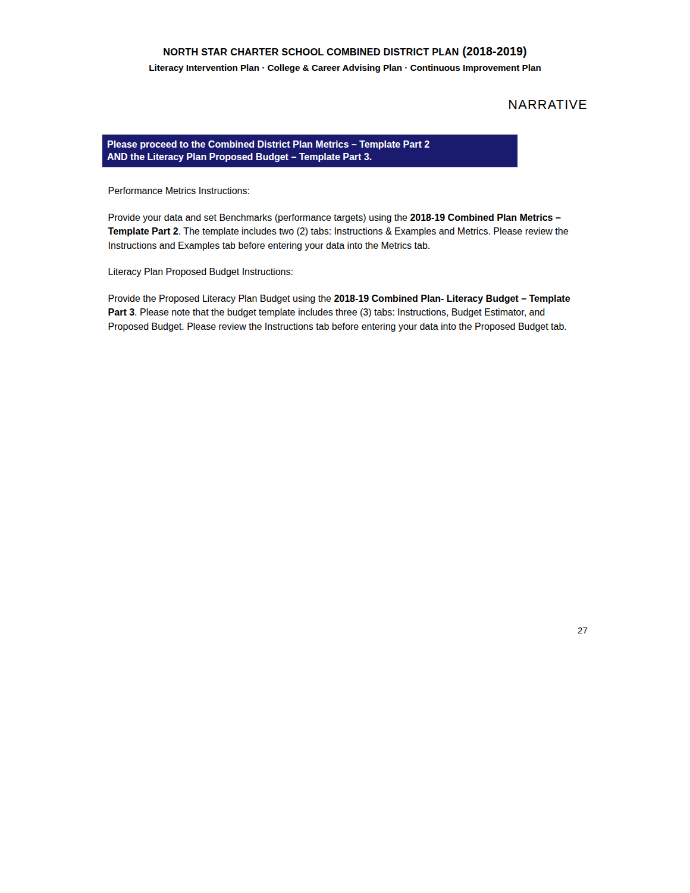NORTH STAR CHARTER SCHOOL COMBINED DISTRICT PLAN (2018-2019)
Literacy Intervention Plan · College & Career Advising Plan · Continuous Improvement Plan
NARRATIVE
Please proceed to the Combined District Plan Metrics – Template Part 2
AND the Literacy Plan Proposed Budget – Template Part 3.
Performance Metrics Instructions:
Provide your data and set Benchmarks (performance targets) using the 2018-19 Combined Plan Metrics – Template Part 2. The template includes two (2) tabs: Instructions & Examples and Metrics. Please review the Instructions and Examples tab before entering your data into the Metrics tab.
Literacy Plan Proposed Budget Instructions:
Provide the Proposed Literacy Plan Budget using the 2018-19 Combined Plan- Literacy Budget – Template Part 3. Please note that the budget template includes three (3) tabs: Instructions, Budget Estimator, and Proposed Budget. Please review the Instructions tab before entering your data into the Proposed Budget tab.
27